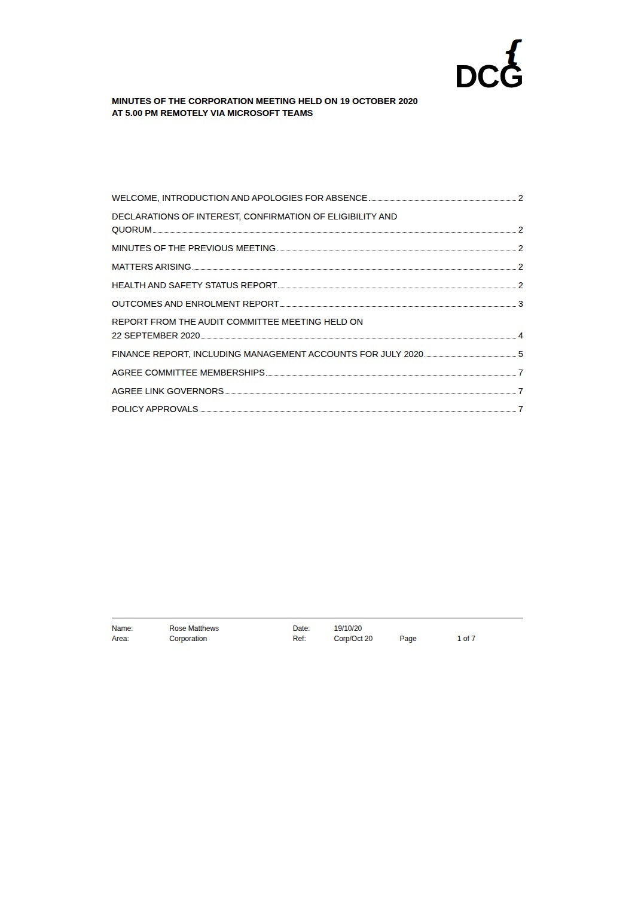❴ DCG
Minutes of the Corporation Meeting held on 19 October 2020
at 5.00 pm remotely via Microsoft Teams
Welcome, Introduction and Apologies for Absence 2
Declarations of Interest, Confirmation of Eligibility and Quorum 2
Minutes of the Previous Meeting 2
Matters Arising 2
Health and Safety Status Report 2
Outcomes and Enrolment Report 3
Report from the Audit Committee Meeting held on 22 September 2020 4
Finance Report, including Management Accounts for July 2020 5
Agree Committee Memberships 7
Agree Link Governors 7
Policy Approvals 7
| Name: | Rose Matthews | Date: | 19/10/20 | | | |
| Area: | Corporation | Ref: | Corp/Oct 20 | Page | 1 of 7 | |